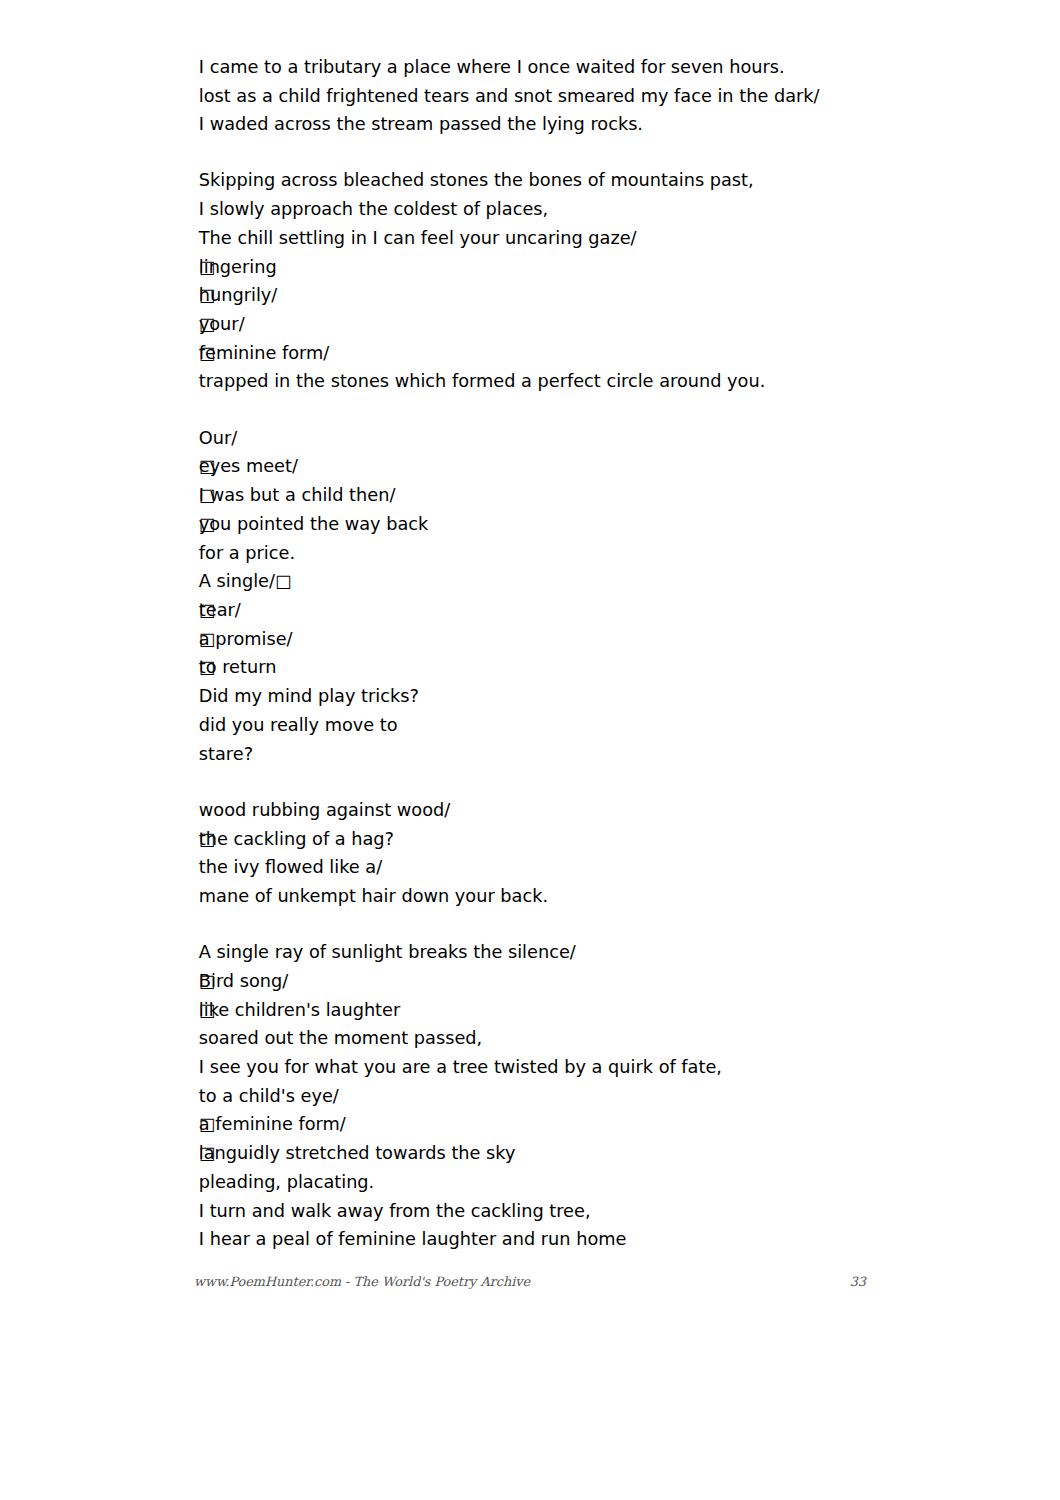I came to a tributary a place where I once waited for seven hours. lost as a child frightened tears and snot smeared my face in the dark/ I waded across the stream passed the lying rocks.
Skipping across bleached stones the bones of mountains past, I slowly approach the coldest of places, The chill settling in I can feel your uncaring gaze/ □lingering □hungrily/ □your/ □feminine form/ trapped in the stones which formed a perfect circle around you.
Our/ □eyes meet/ □I was but a child then/ □you pointed the way back for a price. A single/□ □tear/ □a promise/ □to return Did my mind play tricks? did you really move to stare?
wood rubbing against wood/ □the cackling of a hag? the ivy flowed like a/ mane of unkempt hair down your back.
A single ray of sunlight breaks the silence/ □Bird song/ □like children's laughter soared out the moment passed, I see you for what you are a tree twisted by a quirk of fate, to a child's eye/ □a feminine form/ □languidly stretched towards the sky pleading, placating. I turn and walk away from the cackling tree, I hear a peal of feminine laughter and run home
www.PoemHunter.com - The World's Poetry Archive 33